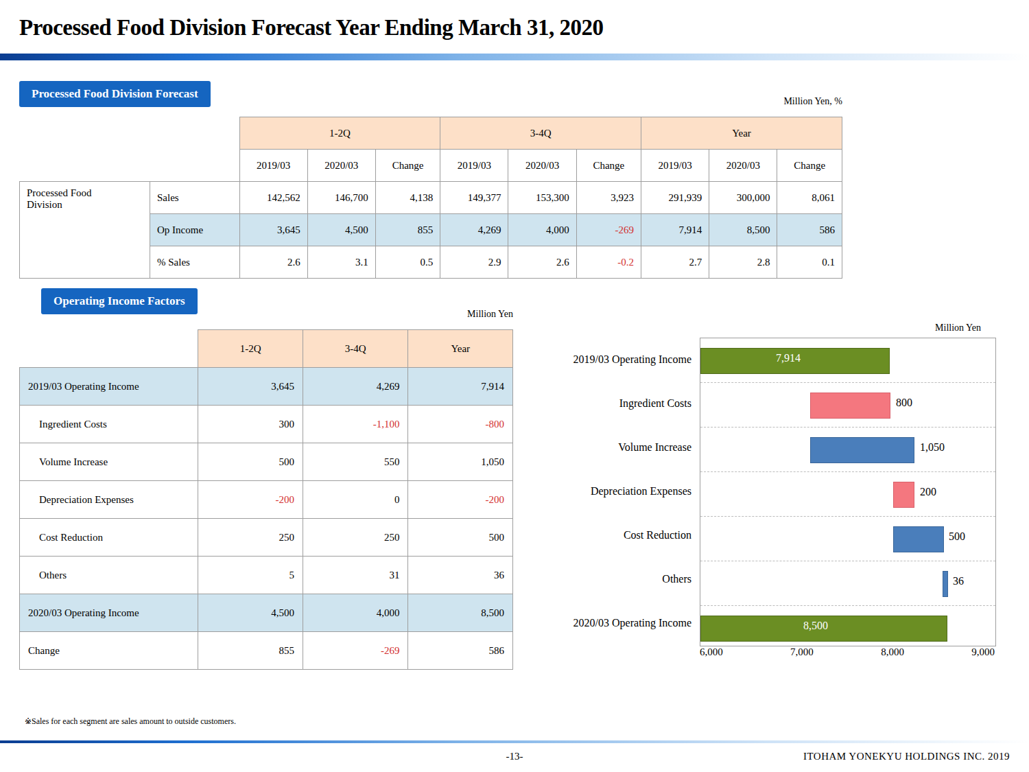Processed Food Division Forecast Year Ending March 31, 2020
Processed Food Division Forecast
Million Yen, %
| | | 1-2Q | 3-4Q | Year |
| --- | --- | --- | --- | --- |
| | | 2019/03 | 2020/03 | Change | 2019/03 | 2020/03 | Change | 2019/03 | 2020/03 | Change |
| Processed Food Division | Sales | 142,562 | 146,700 | 4,138 | 149,377 | 153,300 | 3,923 | 291,939 | 300,000 | 8,061 |
| Op Income | 3,645 | 4,500 | 855 | 4,269 | 4,000 | -269 | 7,914 | 8,500 | 586 |
| % Sales | 2.6 | 3.1 | 0.5 | 2.9 | 2.6 | -0.2 | 2.7 | 2.8 | 0.1 |
Operating Income Factors
Million Yen
| | 1-2Q | 3-4Q | Year |
| --- | --- | --- | --- |
| 2019/03 Operating Income | 3,645 | 4,269 | 7,914 |
| Ingredient Costs | 300 | -1,100 | -800 |
| Volume Increase | 500 | 550 | 1,050 |
| Depreciation Expenses | -200 | 0 | -200 |
| Cost Reduction | 250 | 250 | 500 |
| Others | 5 | 31 | 36 |
| 2020/03 Operating Income | 4,500 | 4,000 | 8,500 |
| Change | 855 | -269 | 586 |
※Sales for each segment are sales amount to outside customers.
Million Yen
2019/03 Operating Income
Ingredient Costs
Volume Increase
Depreciation Expenses
Cost Reduction
Others
2020/03 Operating Income
7,914
800
1,050
200
500
36
8,500
6,000 7,000 8,000 9,000
-13-
ITOHAM YONEKYU HOLDINGS INC. 2019